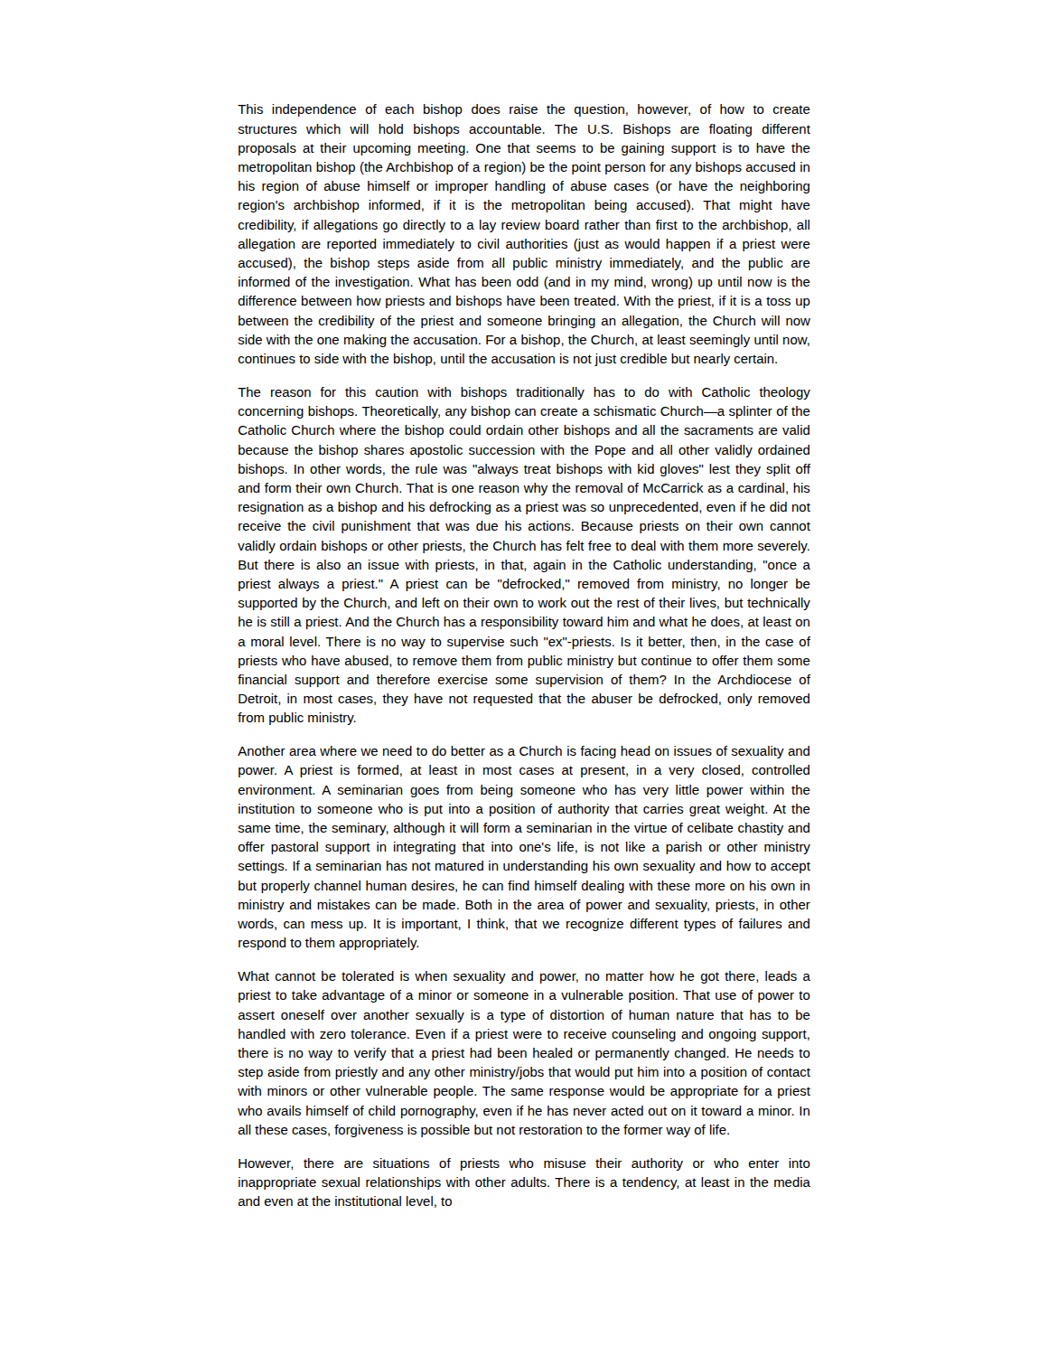This independence of each bishop does raise the question, however, of how to create structures which will hold bishops accountable. The U.S. Bishops are floating different proposals at their upcoming meeting. One that seems to be gaining support is to have the metropolitan bishop (the Archbishop of a region) be the point person for any bishops accused in his region of abuse himself or improper handling of abuse cases (or have the neighboring region's archbishop informed, if it is the metropolitan being accused). That might have credibility, if allegations go directly to a lay review board rather than first to the archbishop, all allegation are reported immediately to civil authorities (just as would happen if a priest were accused), the bishop steps aside from all public ministry immediately, and the public are informed of the investigation. What has been odd (and in my mind, wrong) up until now is the difference between how priests and bishops have been treated. With the priest, if it is a toss up between the credibility of the priest and someone bringing an allegation, the Church will now side with the one making the accusation. For a bishop, the Church, at least seemingly until now, continues to side with the bishop, until the accusation is not just credible but nearly certain.
The reason for this caution with bishops traditionally has to do with Catholic theology concerning bishops. Theoretically, any bishop can create a schismatic Church—a splinter of the Catholic Church where the bishop could ordain other bishops and all the sacraments are valid because the bishop shares apostolic succession with the Pope and all other validly ordained bishops. In other words, the rule was "always treat bishops with kid gloves" lest they split off and form their own Church. That is one reason why the removal of McCarrick as a cardinal, his resignation as a bishop and his defrocking as a priest was so unprecedented, even if he did not receive the civil punishment that was due his actions. Because priests on their own cannot validly ordain bishops or other priests, the Church has felt free to deal with them more severely. But there is also an issue with priests, in that, again in the Catholic understanding, "once a priest always a priest." A priest can be "defrocked," removed from ministry, no longer be supported by the Church, and left on their own to work out the rest of their lives, but technically he is still a priest. And the Church has a responsibility toward him and what he does, at least on a moral level. There is no way to supervise such "ex"-priests. Is it better, then, in the case of priests who have abused, to remove them from public ministry but continue to offer them some financial support and therefore exercise some supervision of them? In the Archdiocese of Detroit, in most cases, they have not requested that the abuser be defrocked, only removed from public ministry.
Another area where we need to do better as a Church is facing head on issues of sexuality and power. A priest is formed, at least in most cases at present, in a very closed, controlled environment. A seminarian goes from being someone who has very little power within the institution to someone who is put into a position of authority that carries great weight. At the same time, the seminary, although it will form a seminarian in the virtue of celibate chastity and offer pastoral support in integrating that into one's life, is not like a parish or other ministry settings. If a seminarian has not matured in understanding his own sexuality and how to accept but properly channel human desires, he can find himself dealing with these more on his own in ministry and mistakes can be made. Both in the area of power and sexuality, priests, in other words, can mess up. It is important, I think, that we recognize different types of failures and respond to them appropriately.
What cannot be tolerated is when sexuality and power, no matter how he got there, leads a priest to take advantage of a minor or someone in a vulnerable position. That use of power to assert oneself over another sexually is a type of distortion of human nature that has to be handled with zero tolerance. Even if a priest were to receive counseling and ongoing support, there is no way to verify that a priest had been healed or permanently changed. He needs to step aside from priestly and any other ministry/jobs that would put him into a position of contact with minors or other vulnerable people. The same response would be appropriate for a priest who avails himself of child pornography, even if he has never acted out on it toward a minor. In all these cases, forgiveness is possible but not restoration to the former way of life.
However, there are situations of priests who misuse their authority or who enter into inappropriate sexual relationships with other adults. There is a tendency, at least in the media and even at the institutional level, to